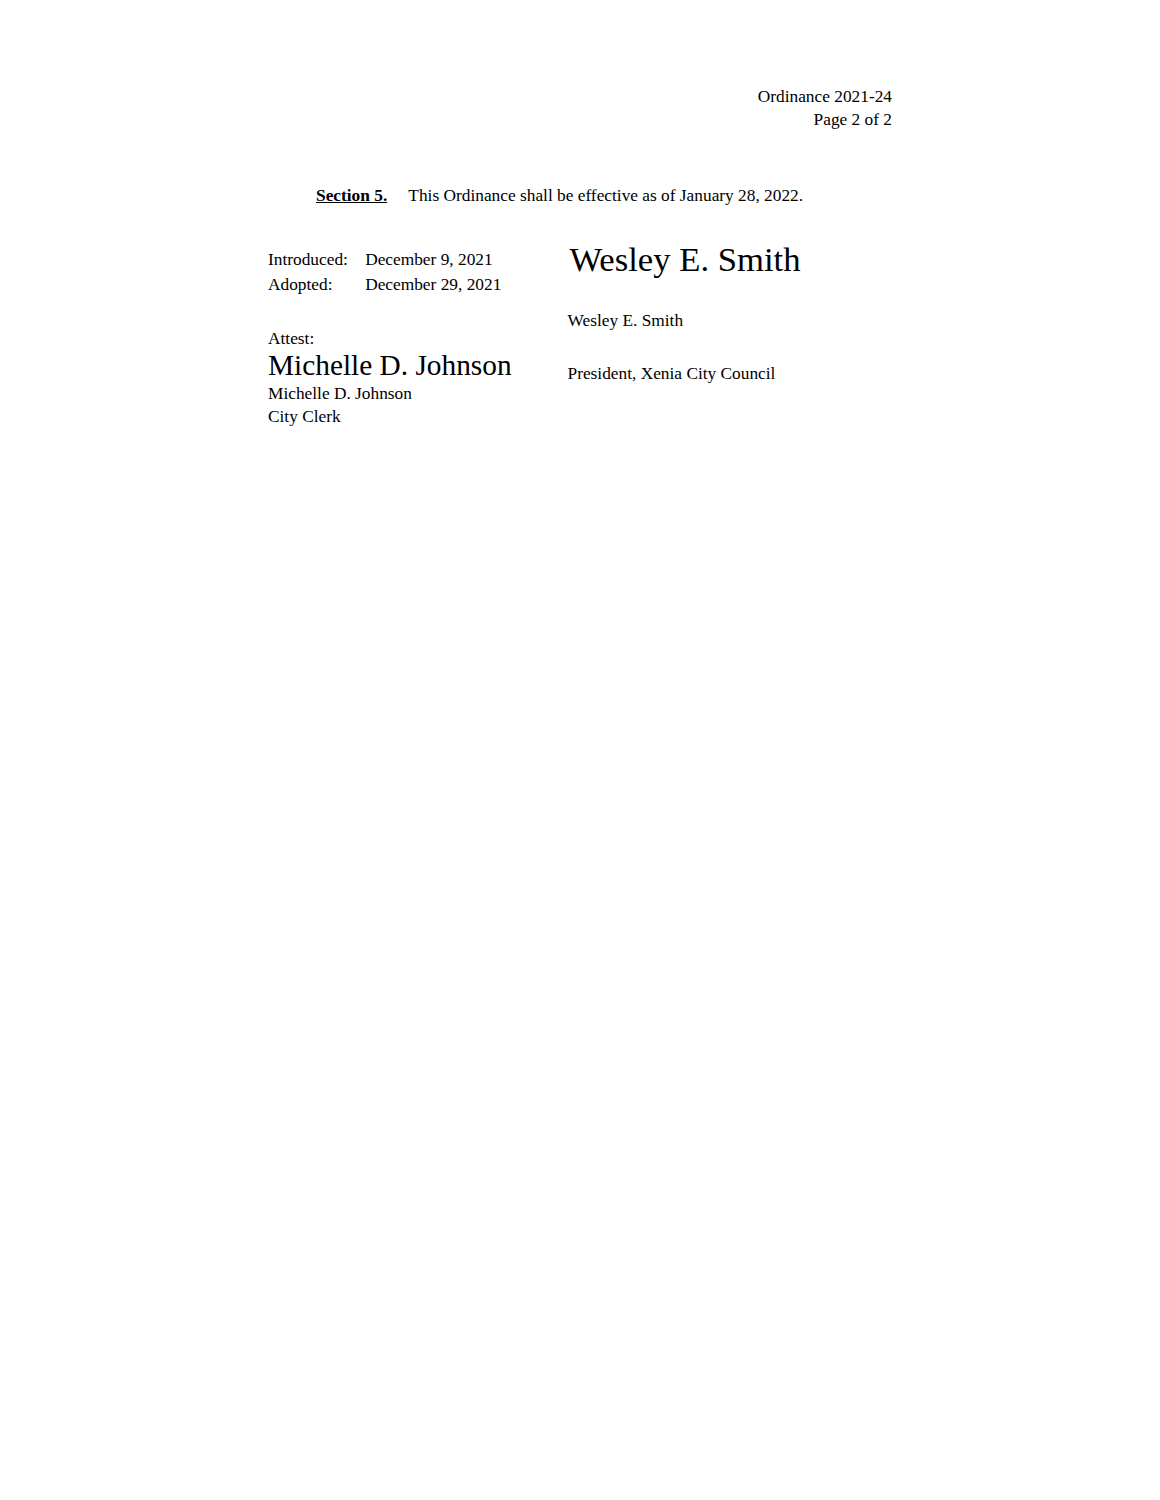Ordinance 2021-24
Page 2 of 2
Section 5. This Ordinance shall be effective as of January 28, 2022.
| / Introduced: / December 9, 2021 / / Adopted: / December 29, 2021 / Attest: Michelle D. Johnson Michelle D. Johnson City Clerk | Wesley E. Smith Wesley E. Smith President, Xenia City Council |